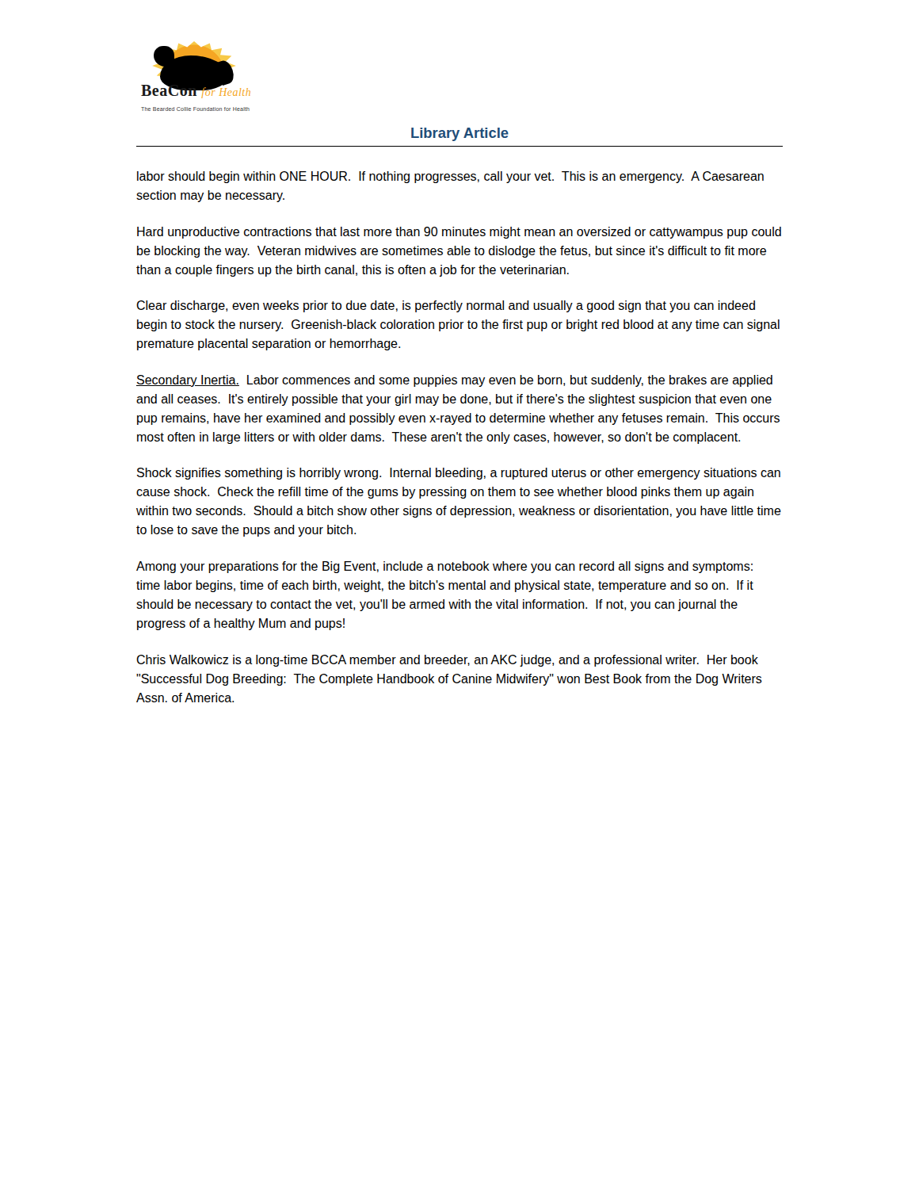Bea Con for Health
The Bearded Collie Foundation for Health
Library Article
labor should begin within ONE HOUR. If nothing progresses, call your vet. This is an emergency. A Caesarean section may be necessary.
Hard unproductive contractions that last more than 90 minutes might mean an oversized or cattywampus pup could be blocking the way. Veteran midwives are sometimes able to dislodge the fetus, but since it's difficult to fit more than a couple fingers up the birth canal, this is often a job for the veterinarian.
Clear discharge, even weeks prior to due date, is perfectly normal and usually a good sign that you can indeed begin to stock the nursery. Greenish-black coloration prior to the first pup or bright red blood at any time can signal premature placental separation or hemorrhage.
Secondary Inertia. Labor commences and some puppies may even be born, but suddenly, the brakes are applied and all ceases. It's entirely possible that your girl may be done, but if there's the slightest suspicion that even one pup remains, have her examined and possibly even x-rayed to determine whether any fetuses remain. This occurs most often in large litters or with older dams. These aren't the only cases, however, so don't be complacent.
Shock signifies something is horribly wrong. Internal bleeding, a ruptured uterus or other emergency situations can cause shock. Check the refill time of the gums by pressing on them to see whether blood pinks them up again within two seconds. Should a bitch show other signs of depression, weakness or disorientation, you have little time to lose to save the pups and your bitch.
Among your preparations for the Big Event, include a notebook where you can record all signs and symptoms: time labor begins, time of each birth, weight, the bitch's mental and physical state, temperature and so on. If it should be necessary to contact the vet, you'll be armed with the vital information. If not, you can journal the progress of a healthy Mum and pups!
Chris Walkowicz is a long-time BCCA member and breeder, an AKC judge, and a professional writer. Her book "Successful Dog Breeding: The Complete Handbook of Canine Midwifery" won Best Book from the Dog Writers Assn. of America.